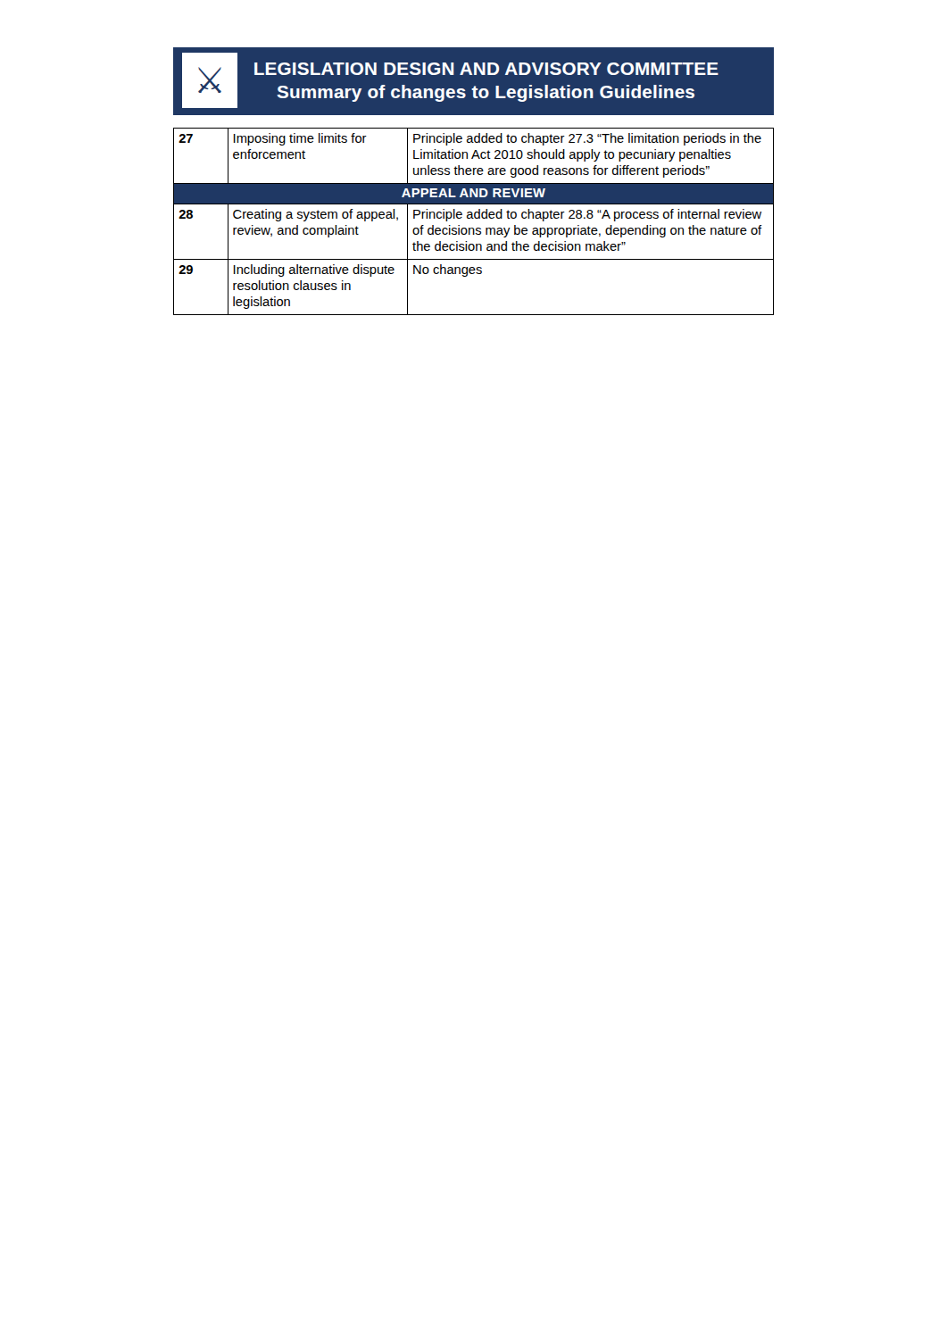⚔
LEGISLATION DESIGN AND ADVISORY COMMITTEE
Summary of changes to Legislation Guidelines
| 27 | Imposing time limits for enforcement | Principle added to chapter 27.3 “The limitation periods in the Limitation Act 2010 should apply to pecuniary penalties unless there are good reasons for different periods” |
| APPEAL AND REVIEW |
| 28 | Creating a system of appeal, review, and complaint | Principle added to chapter 28.8 “A process of internal review of decisions may be appropriate, depending on the nature of the decision and the decision maker” |
| 29 | Including alternative dispute resolution clauses in legislation | No changes |